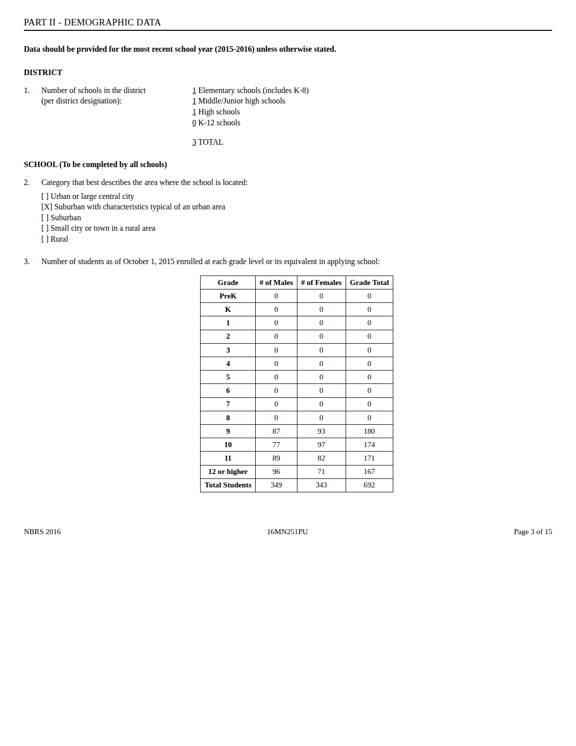PART II - DEMOGRAPHIC DATA
Data should be provided for the most recent school year (2015-2016) unless otherwise stated.
DISTRICT
1.
Number of schools in the district
(per district designation):
1 Elementary schools (includes K-8)
1 Middle/Junior high schools
1 High schools
0 K-12 schools
3 TOTAL
SCHOOL (To be completed by all schools)
2.
Category that best describes the area where the school is located:
[ ] Urban or large central city
[X] Suburban with characteristics typical of an urban area
[ ] Suburban
[ ] Small city or town in a rural area
[ ] Rural
3.
Number of students as of October 1, 2015 enrolled at each grade level or its equivalent in applying school:
| Grade | # of Males | # of Females | Grade Total |
| --- | --- | --- | --- |
| PreK | 0 | 0 | 0 |
| K | 0 | 0 | 0 |
| 1 | 0 | 0 | 0 |
| 2 | 0 | 0 | 0 |
| 3 | 0 | 0 | 0 |
| 4 | 0 | 0 | 0 |
| 5 | 0 | 0 | 0 |
| 6 | 0 | 0 | 0 |
| 7 | 0 | 0 | 0 |
| 8 | 0 | 0 | 0 |
| 9 | 87 | 93 | 180 |
| 10 | 77 | 97 | 174 |
| 11 | 89 | 82 | 171 |
| 12 or higher | 96 | 71 | 167 |
| Total Students | 349 | 343 | 692 |
NBRS 2016 16MN251PU Page 3 of 15